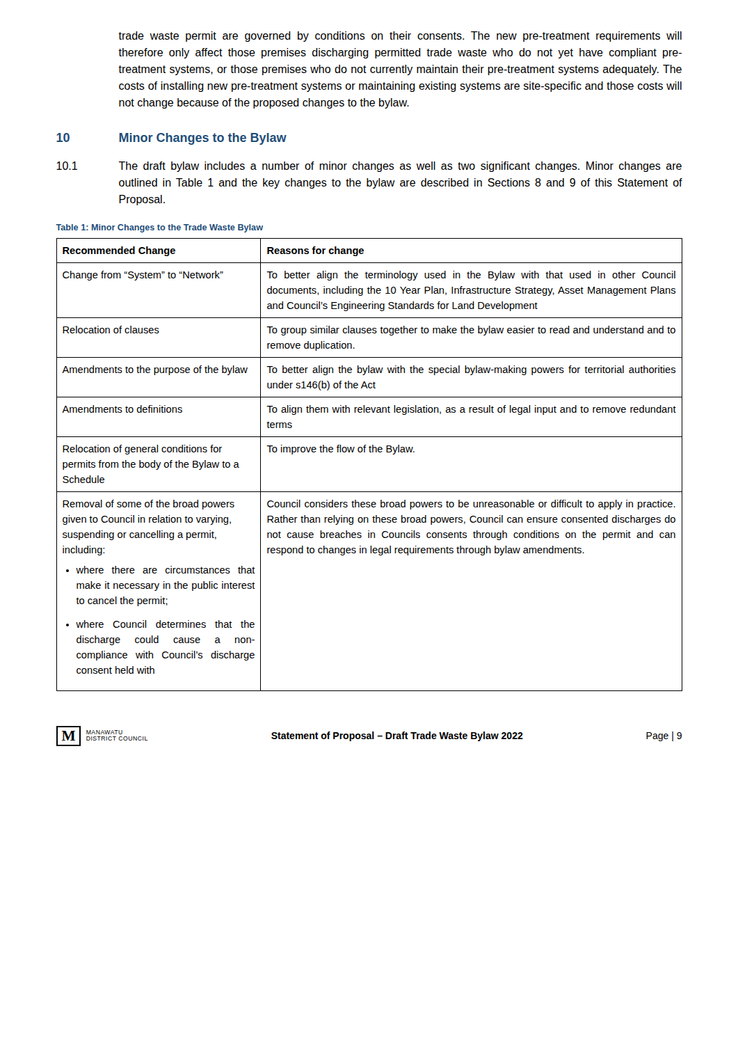trade waste permit are governed by conditions on their consents. The new pre-treatment requirements will therefore only affect those premises discharging permitted trade waste who do not yet have compliant pre-treatment systems, or those premises who do not currently maintain their pre-treatment systems adequately. The costs of installing new pre-treatment systems or maintaining existing systems are site-specific and those costs will not change because of the proposed changes to the bylaw.
10 Minor Changes to the Bylaw
10.1
The draft bylaw includes a number of minor changes as well as two significant changes. Minor changes are outlined in Table 1 and the key changes to the bylaw are described in Sections 8 and 9 of this Statement of Proposal.
Table 1: Minor Changes to the Trade Waste Bylaw
| Recommended Change | Reasons for change |
| --- | --- |
| Change from “System” to “Network” | To better align the terminology used in the Bylaw with that used in other Council documents, including the 10 Year Plan, Infrastructure Strategy, Asset Management Plans and Council’s Engineering Standards for Land Development |
| Relocation of clauses | To group similar clauses together to make the bylaw easier to read and understand and to remove duplication. |
| Amendments to the purpose of the bylaw | To better align the bylaw with the special bylaw-making powers for territorial authorities under s146(b) of the Act |
| Amendments to definitions | To align them with relevant legislation, as a result of legal input and to remove redundant terms |
| Relocation of general conditions for permits from the body of the Bylaw to a Schedule | To improve the flow of the Bylaw. |
| Removal of some of the broad powers given to Council in relation to varying, suspending or cancelling a permit, including: where there are circumstances that make it necessary in the public interest to cancel the permit; where Council determines that the discharge could cause a non-compliance with Council’s discharge consent held with | Council considers these broad powers to be unreasonable or difficult to apply in practice. Rather than relying on these broad powers, Council can ensure consented discharges do not cause breaches in Councils consents through conditions on the permit and can respond to changes in legal requirements through bylaw amendments. |
M MANAWATU
DISTRICT COUNCIL
Statement of Proposal – Draft Trade Waste Bylaw 2022
Page | 9